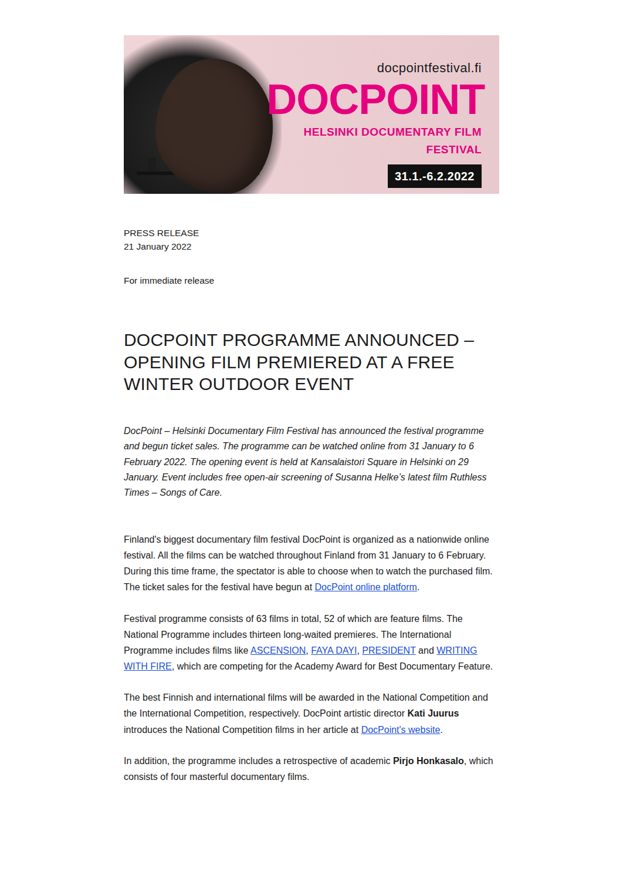docpointfestival.fi
DOCPOINT
HELSINKI DOCUMENTARY FILM FESTIVAL
31.1.-6.2.2022
PRESS RELEASE
21 January 2022
For immediate release
DocPoint programme announced – opening film premiered at a free winter outdoor event
DocPoint – Helsinki Documentary Film Festival has announced the festival programme and begun ticket sales. The programme can be watched online from 31 January to 6 February 2022. The opening event is held at Kansalaistori Square in Helsinki on 29 January. Event includes free open-air screening of Susanna Helke’s latest film Ruthless Times – Songs of Care.
Finland's biggest documentary film festival DocPoint is organized as a nationwide online festival. All the films can be watched throughout Finland from 31 January to 6 February. During this time frame, the spectator is able to choose when to watch the purchased film. The ticket sales for the festival have begun at DocPoint online platform.
Festival programme consists of 63 films in total, 52 of which are feature films. The National Programme includes thirteen long-waited premieres. The International Programme includes films like ASCENSION, FAYA DAYI, PRESIDENT and WRITING WITH FIRE, which are competing for the Academy Award for Best Documentary Feature.
The best Finnish and international films will be awarded in the National Competition and the International Competition, respectively. DocPoint artistic director Kati Juurus introduces the National Competition films in her article at DocPoint's website.
In addition, the programme includes a retrospective of academic Pirjo Honkasalo, which consists of four masterful documentary films.